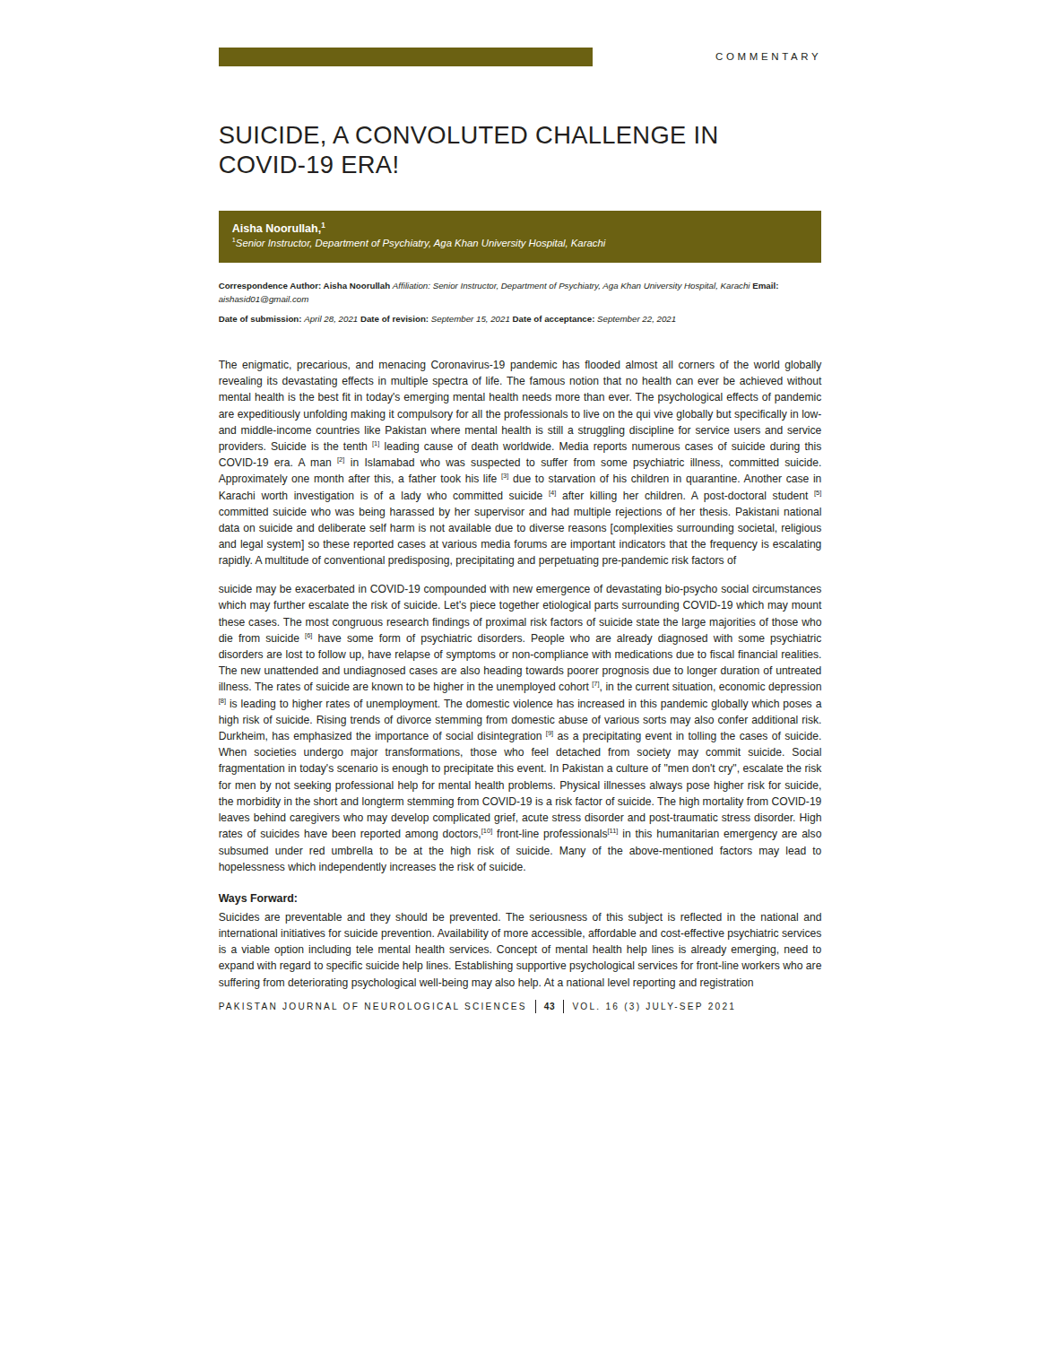Commentary
Suicide, a Convoluted Challenge in
COVID-19 Era!
Aisha Noorullah,1
1Senior Instructor, Department of Psychiatry, Aga Khan University Hospital, Karachi
Correspondence Author: Aisha Noorullah Affiliation: Senior Instructor, Department of Psychiatry, Aga Khan University Hospital, Karachi Email: aishasid01@gmail.com
Date of submission: April 28, 2021 Date of revision: September 15, 2021 Date of acceptance: September 22, 2021
The enigmatic, precarious, and menacing Coronavirus-19 pandemic has flooded almost all corners of the world globally revealing its devastating effects in multiple spectra of life. The famous notion that no health can ever be achieved without mental health is the best fit in today's emerging mental health needs more than ever. The psychological effects of pandemic are expeditiously unfolding making it compulsory for all the professionals to live on the qui vive globally but specifically in low- and middle-income countries like Pakistan where mental health is still a struggling discipline for service users and service providers. Suicide is the tenth [1] leading cause of death worldwide. Media reports numerous cases of suicide during this COVID-19 era. A man [2] in Islamabad who was suspected to suffer from some psychiatric illness, committed suicide. Approximately one month after this, a father took his life [3] due to starvation of his children in quarantine. Another case in Karachi worth investigation is of a lady who committed suicide [4] after killing her children. A post-doctoral student [5] committed suicide who was being harassed by her supervisor and had multiple rejections of her thesis. Pakistani national data on suicide and deliberate self harm is not available due to diverse reasons [complexities surrounding societal, religious and legal system] so these reported cases at various media forums are important indicators that the frequency is escalating rapidly. A multitude of conventional predisposing, precipitating and perpetuating pre-pandemic risk factors of
suicide may be exacerbated in COVID-19 compounded with new emergence of devastating bio-psycho social circumstances which may further escalate the risk of suicide. Let's piece together etiological parts surrounding COVID-19 which may mount these cases. The most congruous research findings of proximal risk factors of suicide state the large majorities of those who die from suicide [6] have some form of psychiatric disorders. People who are already diagnosed with some psychiatric disorders are lost to follow up, have relapse of symptoms or non-compliance with medications due to fiscal financial realities. The new unattended and undiagnosed cases are also heading towards poorer prognosis due to longer duration of untreated illness. The rates of suicide are known to be higher in the unemployed cohort [7], in the current situation, economic depression [8] is leading to higher rates of unemployment. The domestic violence has increased in this pandemic globally which poses a high risk of suicide. Rising trends of divorce stemming from domestic abuse of various sorts may also confer additional risk. Durkheim, has emphasized the importance of social disintegration [9] as a precipitating event in tolling the cases of suicide. When societies undergo major transformations, those who feel detached from society may commit suicide. Social fragmentation in today's scenario is enough to precipitate this event. In Pakistan a culture of "men don't cry", escalate the risk for men by not seeking professional help for mental health problems. Physical illnesses always pose higher risk for suicide, the morbidity in the short and longterm stemming from COVID-19 is a risk factor of suicide. The high mortality from COVID-19 leaves behind caregivers who may develop complicated grief, acute stress disorder and post-traumatic stress disorder. High rates of suicides have been reported among doctors,[10] front-line professionals[11] in this humanitarian emergency are also subsumed under red umbrella to be at the high risk of suicide. Many of the above-mentioned factors may lead to hopelessness which independently increases the risk of suicide.
Ways Forward:
Suicides are preventable and they should be prevented. The seriousness of this subject is reflected in the national and international initiatives for suicide prevention. Availability of more accessible, affordable and cost-effective psychiatric services is a viable option including tele mental health services. Concept of mental health help lines is already emerging, need to expand with regard to specific suicide help lines. Establishing supportive psychological services for front-line workers who are suffering from deteriorating psychological well-being may also help. At a national level reporting and registration
Pakistan Journal of Neurological Sciences 43 Vol. 16 (3) July-Sep 2021